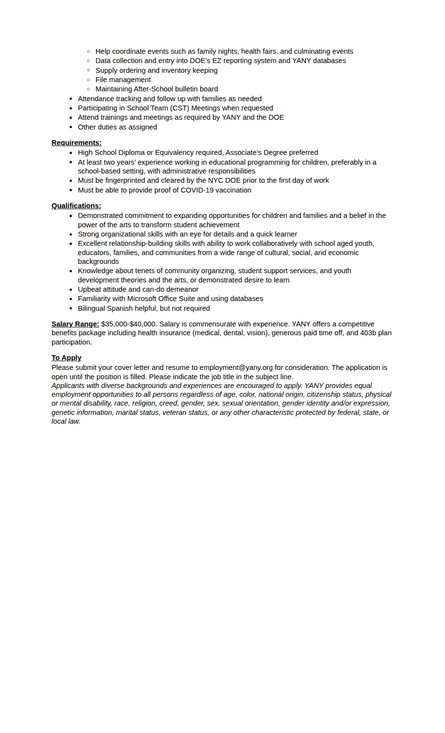Help coordinate events such as family nights, health fairs, and culminating events
Data collection and entry into DOE’s EZ reporting system and YANY databases
Supply ordering and inventory keeping
File management
Maintaining After-School bulletin board
Attendance tracking and follow up with families as needed
Participating in School Team (CST) Meetings when requested
Attend trainings and meetings as required by YANY and the DOE
Other duties as assigned
Requirements:
High School Diploma or Equivalency required, Associate’s Degree preferred
At least two years’ experience working in educational programming for children, preferably in a school-based setting, with administrative responsibilities
Must be fingerprinted and cleared by the NYC DOE prior to the first day of work
Must be able to provide proof of COVID-19 vaccination
Qualifications:
Demonstrated commitment to expanding opportunities for children and families and a belief in the power of the arts to transform student achievement
Strong organizational skills with an eye for details and a quick learner
Excellent relationship-building skills with ability to work collaboratively with school aged youth, educators, families, and communities from a wide range of cultural, social, and economic backgrounds
Knowledge about tenets of community organizing, student support services, and youth development theories and the arts, or demonstrated desire to learn
Upbeat attitude and can-do demeanor
Familiarity with Microsoft Office Suite and using databases
Bilingual Spanish helpful, but not required
Salary Range: $35,000-$40,000. Salary is commensurate with experience. YANY offers a competitive benefits package including health insurance (medical, dental, vision), generous paid time off, and 403b plan participation.
To Apply
Please submit your cover letter and resume to employment@yany.org for consideration. The application is open until the position is filled. Please indicate the job title in the subject line.
Applicants with diverse backgrounds and experiences are encouraged to apply. YANY provides equal employment opportunities to all persons regardless of age, color, national origin, citizenship status, physical or mental disability, race, religion, creed, gender, sex, sexual orientation, gender identity and/or expression, genetic information, marital status, veteran status, or any other characteristic protected by federal, state, or local law.